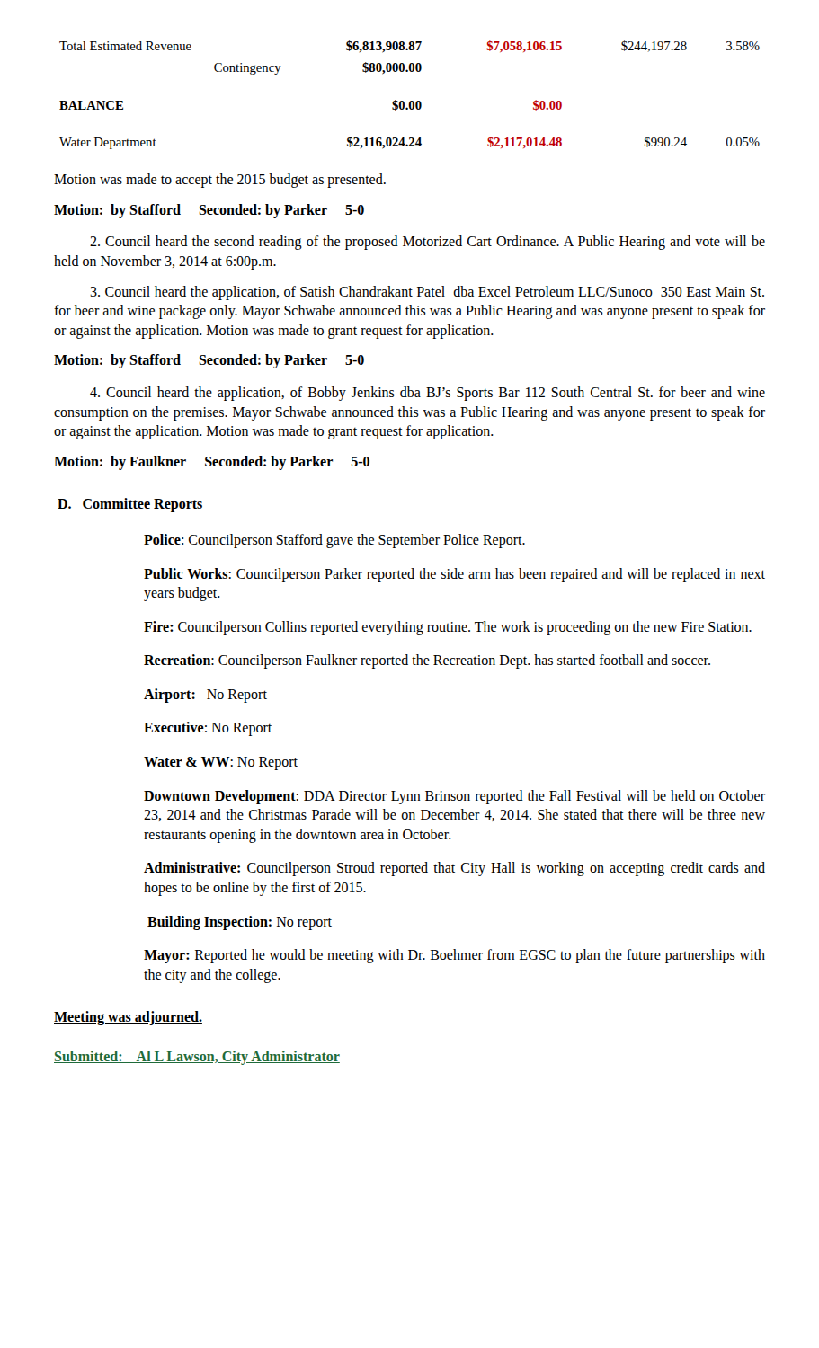| Total Estimated Revenue | $6,813,908.87 | $7,058,106.15 | $244,197.28 | 3.58% |
| Contingency | $80,000.00 | | | |
| BALANCE | $0.00 | $0.00 | | |
| Water Department | $2,116,024.24 | $2,117,014.48 | $990.24 | 0.05% |
Motion was made to accept the 2015 budget as presented.
Motion: by Stafford Seconded: by Parker 5-0
2. Council heard the second reading of the proposed Motorized Cart Ordinance. A Public Hearing and vote will be held on November 3, 2014 at 6:00p.m.
3. Council heard the application, of Satish Chandrakant Patel dba Excel Petroleum LLC/Sunoco 350 East Main St. for beer and wine package only. Mayor Schwabe announced this was a Public Hearing and was anyone present to speak for or against the application. Motion was made to grant request for application.
Motion: by Stafford Seconded: by Parker 5-0
4. Council heard the application, of Bobby Jenkins dba BJ’s Sports Bar 112 South Central St. for beer and wine consumption on the premises. Mayor Schwabe announced this was a Public Hearing and was anyone present to speak for or against the application. Motion was made to grant request for application.
Motion: by Faulkner Seconded: by Parker 5-0
D. Committee Reports
Police: Councilperson Stafford gave the September Police Report.
Public Works: Councilperson Parker reported the side arm has been repaired and will be replaced in next years budget.
Fire: Councilperson Collins reported everything routine. The work is proceeding on the new Fire Station.
Recreation: Councilperson Faulkner reported the Recreation Dept. has started football and soccer.
Airport: No Report
Executive: No Report
Water & WW: No Report
Downtown Development: DDA Director Lynn Brinson reported the Fall Festival will be held on October 23, 2014 and the Christmas Parade will be on December 4, 2014. She stated that there will be three new restaurants opening in the downtown area in October.
Administrative: Councilperson Stroud reported that City Hall is working on accepting credit cards and hopes to be online by the first of 2015.
Building Inspection: No report
Mayor: Reported he would be meeting with Dr. Boehmer from EGSC to plan the future partnerships with the city and the college.
Meeting was adjourned.
Submitted: Al L Lawson, City Administrator